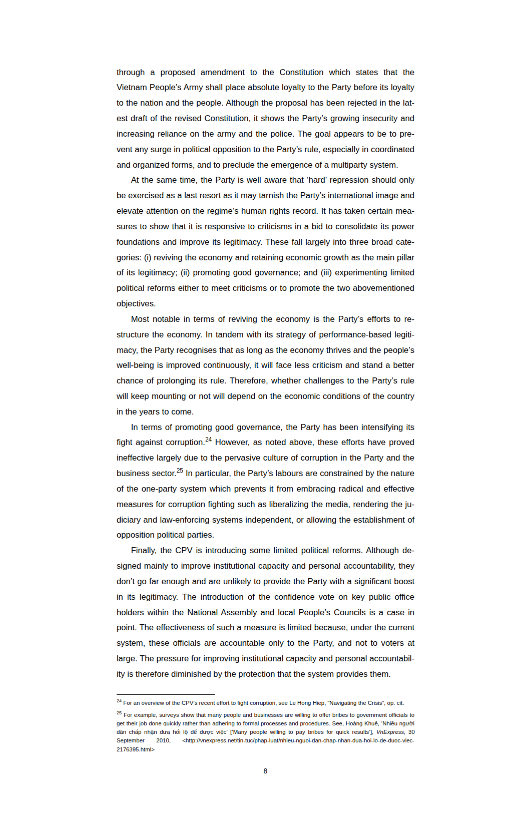through a proposed amendment to the Constitution which states that the Vietnam People’s Army shall place absolute loyalty to the Party before its loyalty to the nation and the people. Although the proposal has been rejected in the latest draft of the revised Constitution, it shows the Party’s growing insecurity and increasing reliance on the army and the police. The goal appears to be to prevent any surge in political opposition to the Party’s rule, especially in coordinated and organized forms, and to preclude the emergence of a multiparty system.
At the same time, the Party is well aware that ‘hard’ repression should only be exercised as a last resort as it may tarnish the Party’s international image and elevate attention on the regime’s human rights record. It has taken certain measures to show that it is responsive to criticisms in a bid to consolidate its power foundations and improve its legitimacy. These fall largely into three broad categories: (i) reviving the economy and retaining economic growth as the main pillar of its legitimacy; (ii) promoting good governance; and (iii) experimenting limited political reforms either to meet criticisms or to promote the two abovementioned objectives.
Most notable in terms of reviving the economy is the Party’s efforts to restructure the economy. In tandem with its strategy of performance-based legitimacy, the Party recognises that as long as the economy thrives and the people’s well-being is improved continuously, it will face less criticism and stand a better chance of prolonging its rule. Therefore, whether challenges to the Party’s rule will keep mounting or not will depend on the economic conditions of the country in the years to come.
In terms of promoting good governance, the Party has been intensifying its fight against corruption.24 However, as noted above, these efforts have proved ineffective largely due to the pervasive culture of corruption in the Party and the business sector.25 In particular, the Party’s labours are constrained by the nature of the one-party system which prevents it from embracing radical and effective measures for corruption fighting such as liberalizing the media, rendering the judiciary and law-enforcing systems independent, or allowing the establishment of opposition political parties.
Finally, the CPV is introducing some limited political reforms. Although designed mainly to improve institutional capacity and personal accountability, they don’t go far enough and are unlikely to provide the Party with a significant boost in its legitimacy. The introduction of the confidence vote on key public office holders within the National Assembly and local People’s Councils is a case in point. The effectiveness of such a measure is limited because, under the current system, these officials are accountable only to the Party, and not to voters at large. The pressure for improving institutional capacity and personal accountability is therefore diminished by the protection that the system provides them.
24 For an overview of the CPV’s recent effort to fight corruption, see Le Hong Hiep, “Navigating the Crisis”, op. cit.
25 For example, surveys show that many people and businesses are willing to offer bribes to government officials to get their job done quickly rather than adhering to formal processes and procedures. See, Hoàng Khuê, ‘Nhiều người dân chấp nhận đưa hối lộ để được việc’ [‘Many people willing to pay bribes for quick results’], VnExpress, 30 September 2010, <http://vnexpress.net/tin-tuc/phap-luat/nhieu-nguoi-dan-chap-nhan-dua-hoi-lo-de-duoc-viec-2176395.html>
8